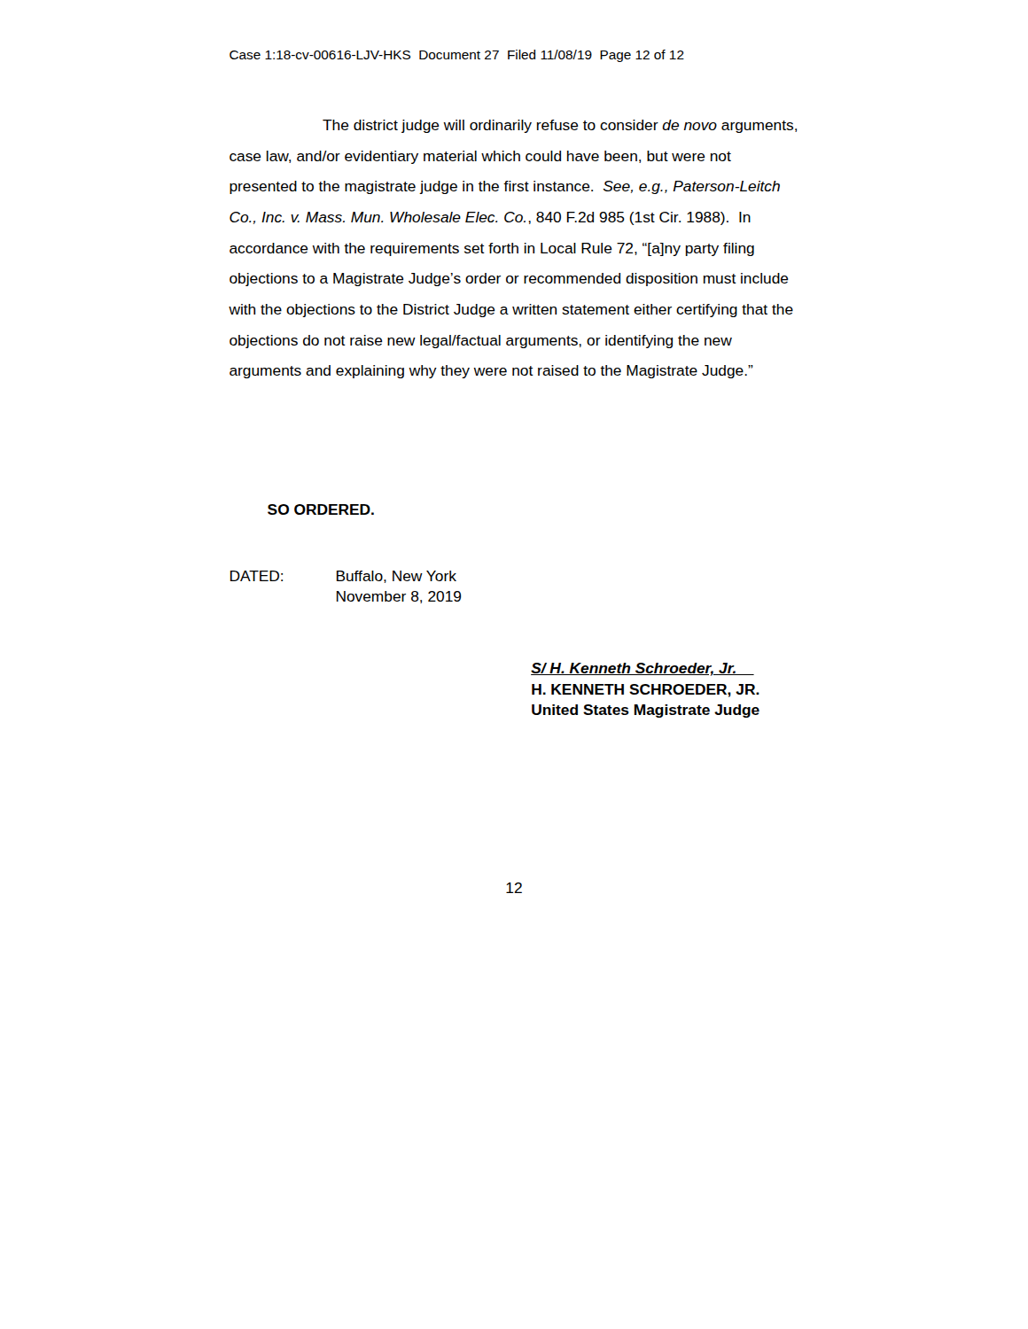Case 1:18-cv-00616-LJV-HKS Document 27 Filed 11/08/19 Page 12 of 12
The district judge will ordinarily refuse to consider de novo arguments, case law, and/or evidentiary material which could have been, but were not presented to the magistrate judge in the first instance. See, e.g., Paterson-Leitch Co., Inc. v. Mass. Mun. Wholesale Elec. Co., 840 F.2d 985 (1st Cir. 1988). In accordance with the requirements set forth in Local Rule 72, “[a]ny party filing objections to a Magistrate Judge’s order or recommended disposition must include with the objections to the District Judge a written statement either certifying that the objections do not raise new legal/factual arguments, or identifying the new arguments and explaining why they were not raised to the Magistrate Judge.”
SO ORDERED.
DATED: Buffalo, New York
November 8, 2019
S/ H. Kenneth Schroeder, Jr.__
H. KENNETH SCHROEDER, JR.
United States Magistrate Judge
12